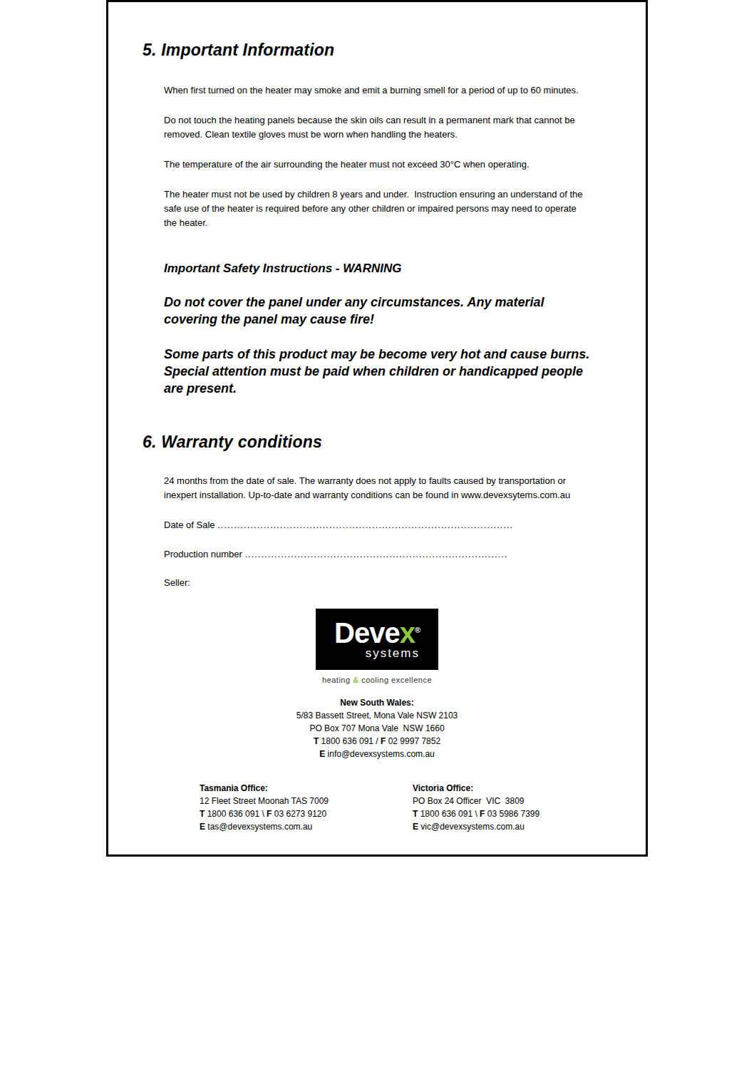5. Important Information
When first turned on the heater may smoke and emit a burning smell for a period of up to 60 minutes.
Do not touch the heating panels because the skin oils can result in a permanent mark that cannot be removed. Clean textile gloves must be worn when handling the heaters.
The temperature of the air surrounding the heater must not exceed 30°C when operating.
The heater must not be used by children 8 years and under. Instruction ensuring an understand of the safe use of the heater is required before any other children or impaired persons may need to operate the heater.
Important Safety Instructions - WARNING
Do not cover the panel under any circumstances. Any material covering the panel may cause fire!
Some parts of this product may be become very hot and cause burns. Special attention must be paid when children or handicapped people are present.
6. Warranty conditions
24 months from the date of sale. The warranty does not apply to faults caused by transportation or inexpert installation. Up-to-date and warranty conditions can be found in www.devexsytems.com.au
Date of Sale ..........................................................................................
Production number ................................................................................
Seller:
Devex®
systems
heating & cooling excellence
New South Wales:
5/83 Bassett Street, Mona Vale NSW 2103
PO Box 707 Mona Vale NSW 1660
T 1800 636 091 / F 02 9997 7852
E info@devexsystems.com.au
Tasmania Office:
12 Fleet Street Moonah TAS 7009
T 1800 636 091 \ F 03 6273 9120
E tas@devexsystems.com.au
Victoria Office:
PO Box 24 Officer VIC 3809
T 1800 636 091 \ F 03 5986 7399
E vic@devexsystems.com.au